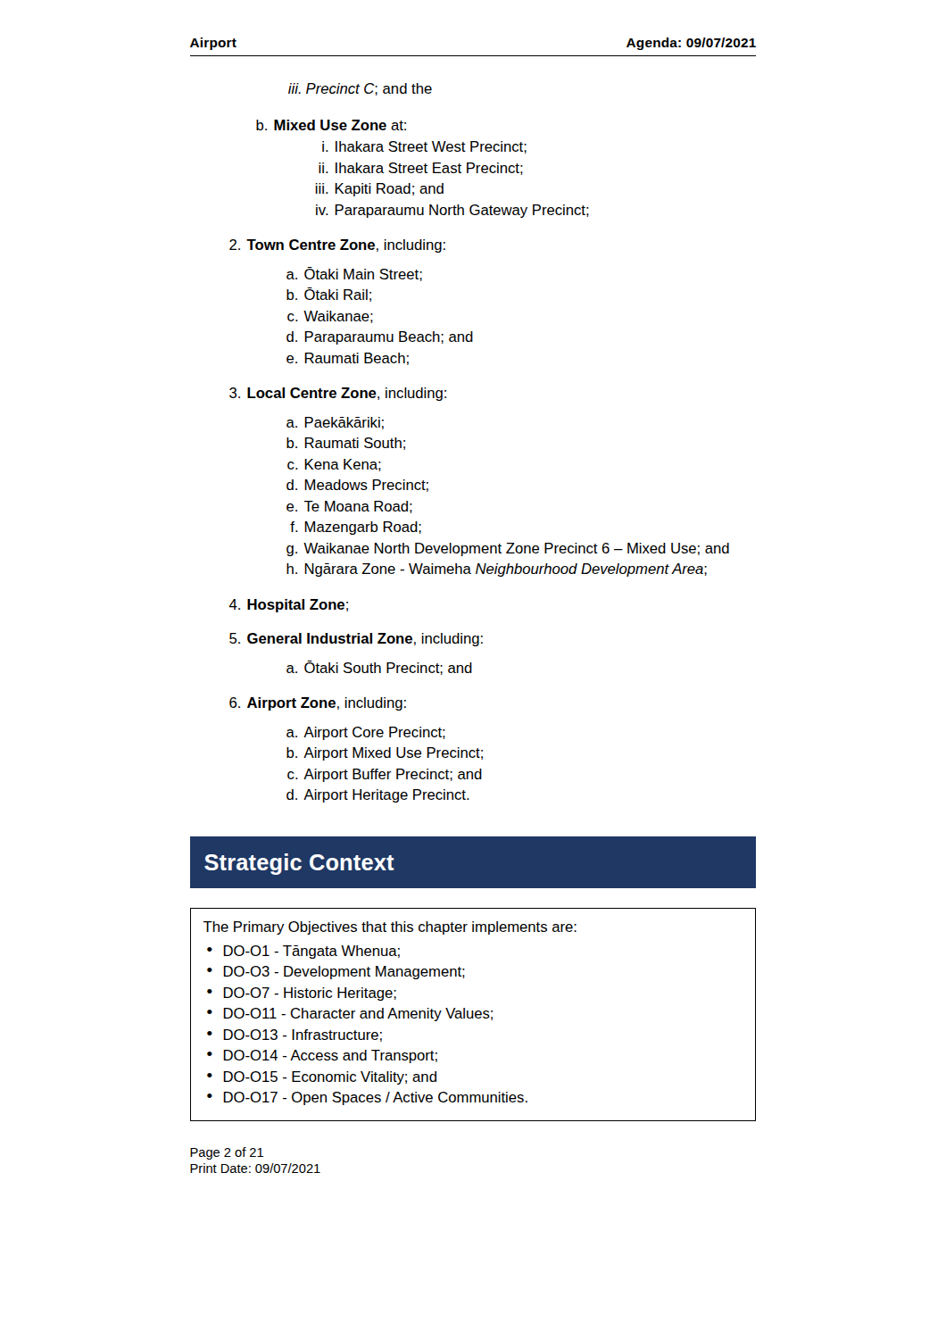Airport
Agenda: 09/07/2021
iii. Precinct C; and the
b. Mixed Use Zone at:
i. Ihakara Street West Precinct;
ii. Ihakara Street East Precinct;
iii. Kapiti Road; and
iv. Paraparaumu North Gateway Precinct;
2. Town Centre Zone, including:
a. Ōtaki Main Street;
b. Ōtaki Rail;
c. Waikanae;
d. Paraparaumu Beach; and
e. Raumati Beach;
3. Local Centre Zone, including:
a. Paekākāriki;
b. Raumati South;
c. Kena Kena;
d. Meadows Precinct;
e. Te Moana Road;
f. Mazengarb Road;
g. Waikanae North Development Zone Precinct 6 – Mixed Use; and
h. Ngārara Zone - Waimeha Neighbourhood Development Area;
4. Hospital Zone;
5. General Industrial Zone, including:
a. Ōtaki South Precinct; and
6. Airport Zone, including:
a. Airport Core Precinct;
b. Airport Mixed Use Precinct;
c. Airport Buffer Precinct; and
d. Airport Heritage Precinct.
Strategic Context
The Primary Objectives that this chapter implements are:
DO-O1 - Tāngata Whenua;
DO-O3 - Development Management;
DO-O7 - Historic Heritage;
DO-O11 - Character and Amenity Values;
DO-O13 - Infrastructure;
DO-O14 - Access and Transport;
DO-O15 - Economic Vitality; and
DO-O17 - Open Spaces / Active Communities.
Page 2 of 21
Print Date: 09/07/2021